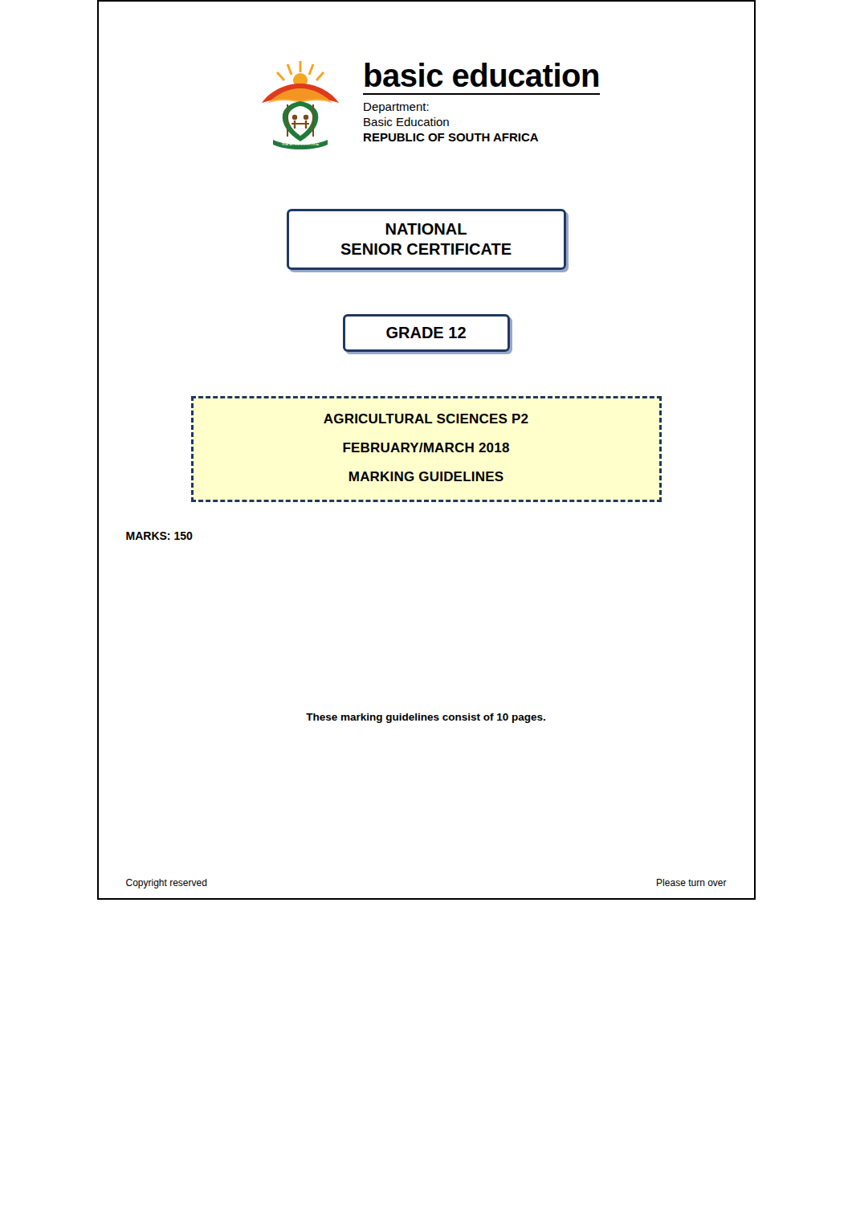!KE E: /XARRA //KE
basic education
Department:
Basic Education
REPUBLIC OF SOUTH AFRICA
NATIONAL
SENIOR CERTIFICATE
GRADE 12
AGRICULTURAL SCIENCES P2
FEBRUARY/MARCH 2018
MARKING GUIDELINES
MARKS: 150
These marking guidelines consist of 10 pages.
Copyright reserved Please turn over